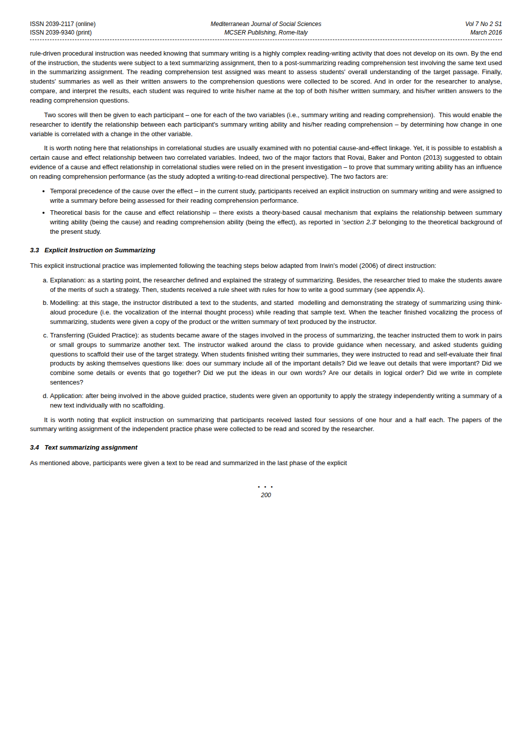| ISSN 2039-2117 (online) ISSN 2039-9340 (print) | Mediterranean Journal of Social Sciences MCSER Publishing, Rome-Italy | Vol 7 No 2 S1 March 2016 |
rule-driven procedural instruction was needed knowing that summary writing is a highly complex reading-writing activity that does not develop on its own. By the end of the instruction, the students were subject to a text summarizing assignment, then to a post-summarizing reading comprehension test involving the same text used in the summarizing assignment. The reading comprehension test assigned was meant to assess students' overall understanding of the target passage. Finally, students' summaries as well as their written answers to the comprehension questions were collected to be scored. And in order for the researcher to analyse, compare, and interpret the results, each student was required to write his/her name at the top of both his/her written summary, and his/her written answers to the reading comprehension questions.
Two scores will then be given to each participant – one for each of the two variables (i.e., summary writing and reading comprehension). This would enable the researcher to identify the relationship between each participant's summary writing ability and his/her reading comprehension – by determining how change in one variable is correlated with a change in the other variable.
It is worth noting here that relationships in correlational studies are usually examined with no potential cause-and-effect linkage. Yet, it is possible to establish a certain cause and effect relationship between two correlated variables. Indeed, two of the major factors that Rovai, Baker and Ponton (2013) suggested to obtain evidence of a cause and effect relationship in correlational studies were relied on in the present investigation – to prove that summary writing ability has an influence on reading comprehension performance (as the study adopted a writing-to-read directional perspective). The two factors are:
Temporal precedence of the cause over the effect – in the current study, participants received an explicit instruction on summary writing and were assigned to write a summary before being assessed for their reading comprehension performance.
Theoretical basis for the cause and effect relationship – there exists a theory-based causal mechanism that explains the relationship between summary writing ability (being the cause) and reading comprehension ability (being the effect), as reported in 'section 2.3' belonging to the theoretical background of the present study.
3.3 Explicit Instruction on Summarizing
This explicit instructional practice was implemented following the teaching steps below adapted from Irwin's model (2006) of direct instruction:
Explanation: as a starting point, the researcher defined and explained the strategy of summarizing. Besides, the researcher tried to make the students aware of the merits of such a strategy. Then, students received a rule sheet with rules for how to write a good summary (see appendix A).
Modelling: at this stage, the instructor distributed a text to the students, and started modelling and demonstrating the strategy of summarizing using think-aloud procedure (i.e. the vocalization of the internal thought process) while reading that sample text. When the teacher finished vocalizing the process of summarizing, students were given a copy of the product or the written summary of text produced by the instructor.
Transferring (Guided Practice): as students became aware of the stages involved in the process of summarizing, the teacher instructed them to work in pairs or small groups to summarize another text. The instructor walked around the class to provide guidance when necessary, and asked students guiding questions to scaffold their use of the target strategy. When students finished writing their summaries, they were instructed to read and self-evaluate their final products by asking themselves questions like: does our summary include all of the important details? Did we leave out details that were important? Did we combine some details or events that go together? Did we put the ideas in our own words? Are our details in logical order? Did we write in complete sentences?
Application: after being involved in the above guided practice, students were given an opportunity to apply the strategy independently writing a summary of a new text individually with no scaffolding.
It is worth noting that explicit instruction on summarizing that participants received lasted four sessions of one hour and a half each. The papers of the summary writing assignment of the independent practice phase were collected to be read and scored by the researcher.
3.4 Text summarizing assignment
As mentioned above, participants were given a text to be read and summarized in the last phase of the explicit
• • •
200